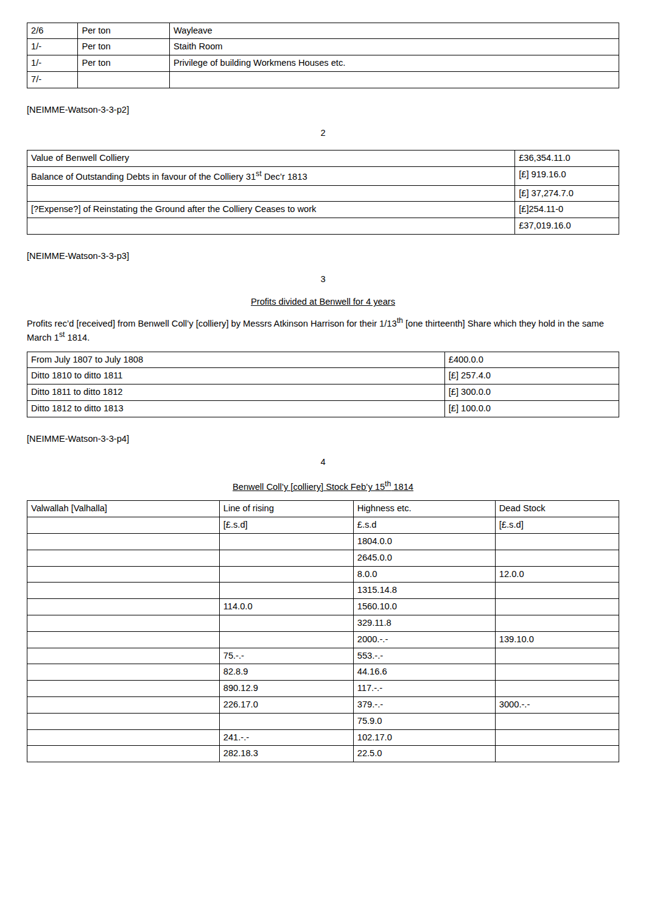| 2/6 | Per ton | Wayleave |
| 1/- | Per ton | Staith Room |
| 1/- | Per ton | Privilege of building Workmens Houses etc. |
| 7/- | | |
[NEIMME-Watson-3-3-p2]
2
| Value of Benwell Colliery | £36,354.11.0 |
| Balance of Outstanding Debts in favour of the Colliery 31 st Dec’r 1813 | [£] 919.16.0 |
| | [£] 37,274.7.0 |
| [?Expense?] of Reinstating the Ground after the Colliery Ceases to work | [£]254.11-0 |
| | £37,019.16.0 |
[NEIMME-Watson-3-3-p3]
3
Profits divided at Benwell for 4 years
Profits rec’d [received] from Benwell Coll’y [colliery] by Messrs Atkinson Harrison for their 1/13th [one thirteenth] Share which they hold in the same March 1st 1814.
| From July 1807 to July 1808 | £400.0.0 |
| Ditto 1810 to ditto 1811 | [£] 257.4.0 |
| Ditto 1811 to ditto 1812 | [£] 300.0.0 |
| Ditto 1812 to ditto 1813 | [£] 100.0.0 |
[NEIMME-Watson-3-3-p4]
4
Benwell Coll’y [colliery] Stock Feb’y 15th 1814
| Valwallah [Valhalla] | Line of rising | Highness etc. | Dead Stock |
| | [£.s.d] | £.s.d | [£.s.d] |
| | | 1804.0.0 | |
| | | 2645.0.0 | |
| | | 8.0.0 | 12.0.0 |
| | | 1315.14.8 | |
| | 114.0.0 | 1560.10.0 | |
| | | 329.11.8 | |
| | | 2000.-.- | 139.10.0 |
| | 75.-.- | 553.-.- | |
| | 82.8.9 | 44.16.6 | |
| | 890.12.9 | 117.-.- | |
| | 226.17.0 | 379.-.- | 3000.-.- |
| | | 75.9.0 | |
| | 241.-.- | 102.17.0 | |
| | 282.18.3 | 22.5.0 | |